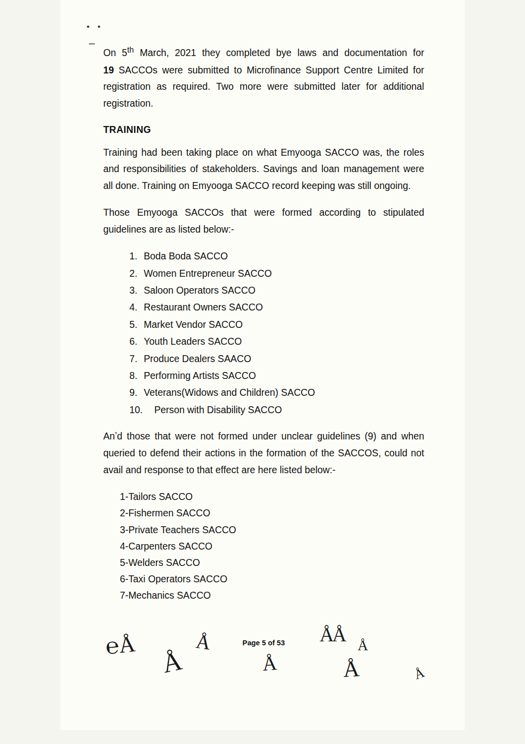• •
–
On 5th March, 2021 they completed bye laws and documentation for 19 SACCOs were submitted to Microfinance Support Centre Limited for registration as required. Two more were submitted later for additional registration.
TRAINING
Training had been taking place on what Emyooga SACCO was, the roles and responsibilities of stakeholders. Savings and loan management were all done. Training on Emyooga SACCO record keeping was still ongoing.
Those Emyooga SACCOs that were formed according to stipulated guidelines are as listed below:-
1. Boda Boda SACCO
2. Women Entrepreneur SACCO
3. Saloon Operators SACCO
4. Restaurant Owners SACCO
5. Market Vendor SACCO
6. Youth Leaders SACCO
7. Produce Dealers SAACO
8. Performing Artists SACCO
9. Veterans(Widows and Children) SACCO
10. Person with Disability SACCO
Anʼd those that were not formed under unclear guidelines (9) and when queried to defend their actions in the formation of the SACCOS, could not avail and response to that effect are here listed below:-
1-Tailors SACCO
2-Fishermen SACCO
3-Private Teachers SACCO
4-Carpenters SACCO
5-Welders SACCO
6-Taxi Operators SACCO
7-Mechanics SACCO
Page 5 of 53
℮Å Å Å ÅÅ Å Å Å Å